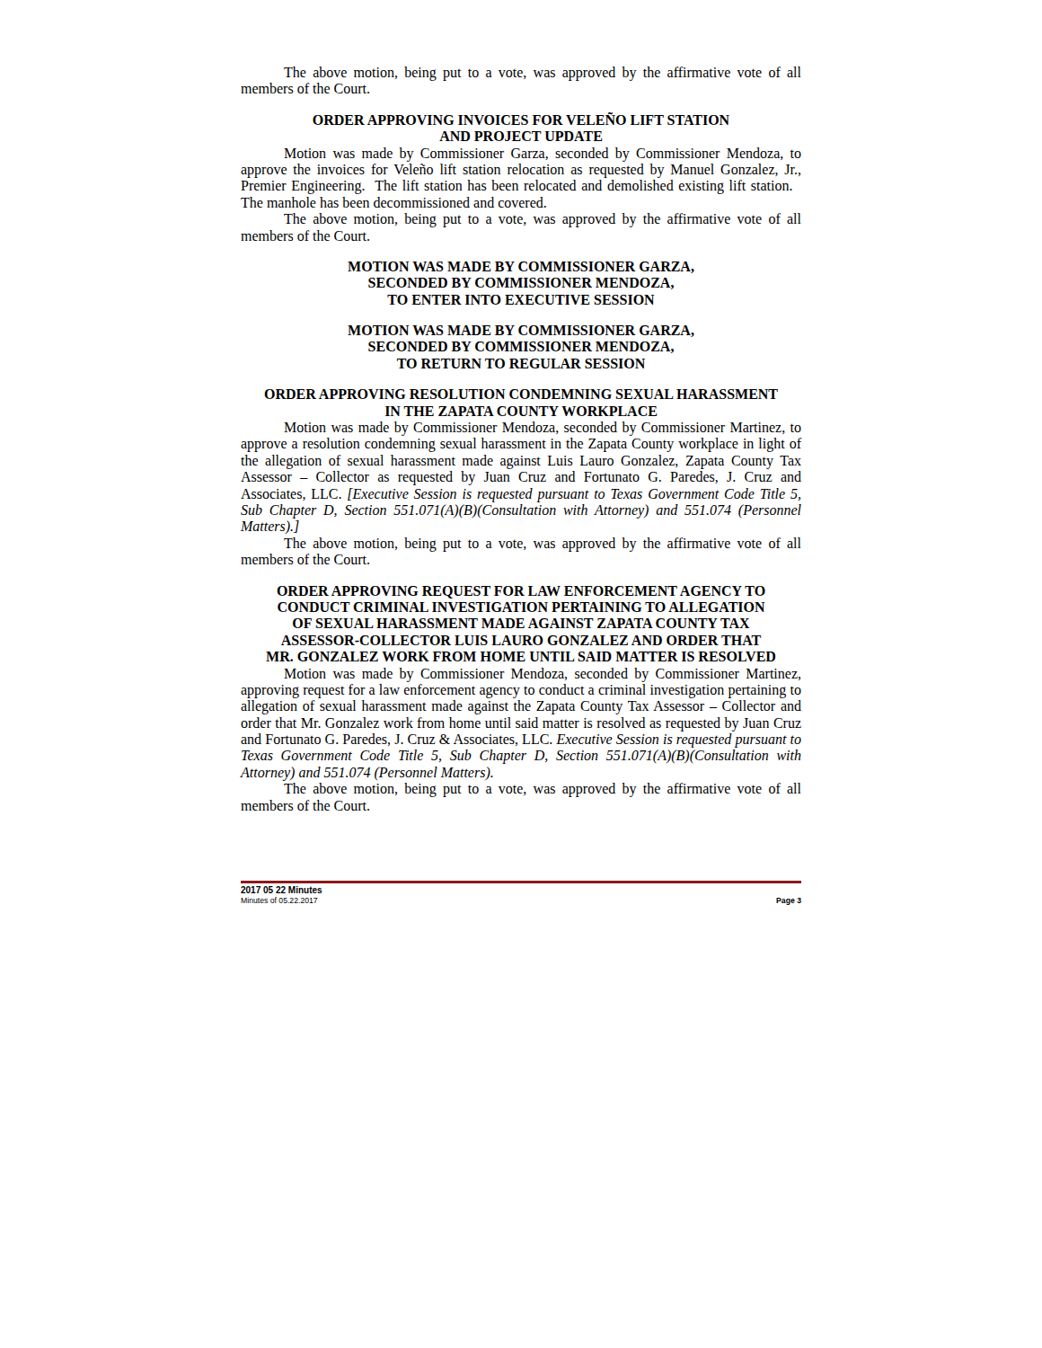The above motion, being put to a vote, was approved by the affirmative vote of all members of the Court.
Order Approving Invoices for Veleño Lift Station
and Project Update
Motion was made by Commissioner Garza, seconded by Commissioner Mendoza, to approve the invoices for Veleño lift station relocation as requested by Manuel Gonzalez, Jr., Premier Engineering. The lift station has been relocated and demolished existing lift station. The manhole has been decommissioned and covered.
The above motion, being put to a vote, was approved by the affirmative vote of all members of the Court.
Motion was made by Commissioner Garza,
seconded by Commissioner Mendoza,
to enter into Executive Session
Motion was made by Commissioner Garza,
seconded by Commissioner Mendoza,
to return to Regular Session
Order Approving Resolution Condemning Sexual Harassment
in the Zapata County Workplace
Motion was made by Commissioner Mendoza, seconded by Commissioner Martinez, to approve a resolution condemning sexual harassment in the Zapata County workplace in light of the allegation of sexual harassment made against Luis Lauro Gonzalez, Zapata County Tax Assessor – Collector as requested by Juan Cruz and Fortunato G. Paredes, J. Cruz and Associates, LLC. [Executive Session is requested pursuant to Texas Government Code Title 5, Sub Chapter D, Section 551.071(A)(B)(Consultation with Attorney) and 551.074 (Personnel Matters).]
The above motion, being put to a vote, was approved by the affirmative vote of all members of the Court.
Order Approving Request for Law Enforcement Agency to
Conduct Criminal Investigation Pertaining to Allegation
of Sexual Harassment Made Against Zapata County Tax
Assessor-Collector Luis Lauro Gonzalez and Order That
Mr. Gonzalez Work From Home Until Said Matter is Resolved
Motion was made by Commissioner Mendoza, seconded by Commissioner Martinez, approving request for a law enforcement agency to conduct a criminal investigation pertaining to allegation of sexual harassment made against the Zapata County Tax Assessor – Collector and order that Mr. Gonzalez work from home until said matter is resolved as requested by Juan Cruz and Fortunato G. Paredes, J. Cruz & Associates, LLC. Executive Session is requested pursuant to Texas Government Code Title 5, Sub Chapter D, Section 551.071(A)(B)(Consultation with Attorney) and 551.074 (Personnel Matters).
The above motion, being put to a vote, was approved by the affirmative vote of all members of the Court.
2017 05 22 Minutes
Minutes of 05.22.2017 Page 3